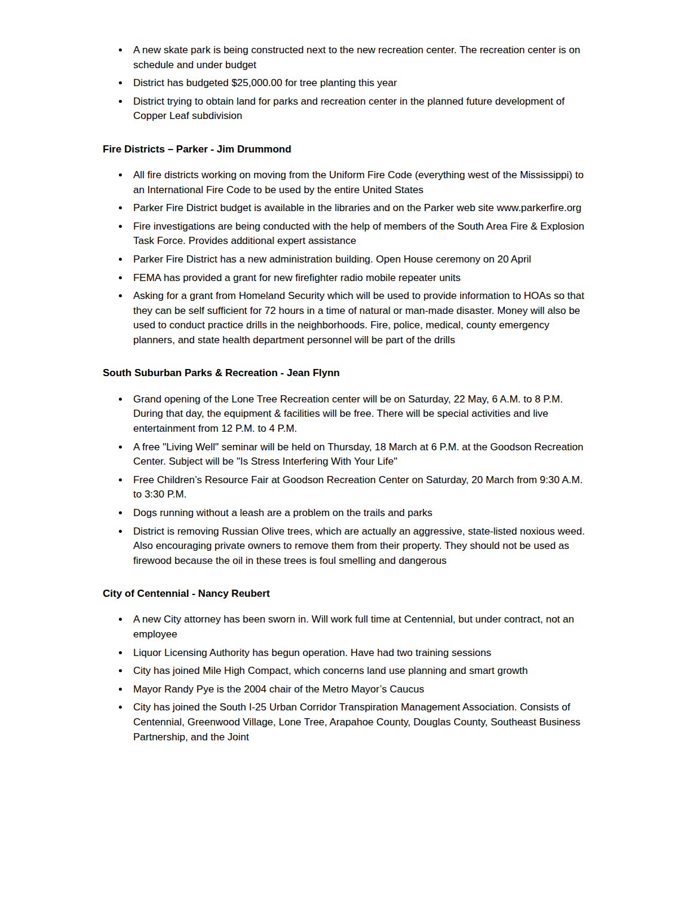A new skate park is being constructed next to the new recreation center. The recreation center is on schedule and under budget
District has budgeted $25,000.00 for tree planting this year
District trying to obtain land for parks and recreation center in the planned future development of Copper Leaf subdivision
Fire Districts – Parker - Jim Drummond
All fire districts working on moving from the Uniform Fire Code (everything west of the Mississippi) to an International Fire Code to be used by the entire United States
Parker Fire District budget is available in the libraries and on the Parker web site www.parkerfire.org
Fire investigations are being conducted with the help of members of the South Area Fire & Explosion Task Force. Provides additional expert assistance
Parker Fire District has a new administration building. Open House ceremony on 20 April
FEMA has provided a grant for new firefighter radio mobile repeater units
Asking for a grant from Homeland Security which will be used to provide information to HOAs so that they can be self sufficient for 72 hours in a time of natural or man-made disaster. Money will also be used to conduct practice drills in the neighborhoods. Fire, police, medical, county emergency planners, and state health department personnel will be part of the drills
South Suburban Parks & Recreation - Jean Flynn
Grand opening of the Lone Tree Recreation center will be on Saturday, 22 May, 6 A.M. to 8 P.M. During that day, the equipment & facilities will be free. There will be special activities and live entertainment from 12 P.M. to 4 P.M.
A free "Living Well" seminar will be held on Thursday, 18 March at 6 P.M. at the Goodson Recreation Center. Subject will be "Is Stress Interfering With Your Life"
Free Children’s Resource Fair at Goodson Recreation Center on Saturday, 20 March from 9:30 A.M. to 3:30 P.M.
Dogs running without a leash are a problem on the trails and parks
District is removing Russian Olive trees, which are actually an aggressive, state-listed noxious weed. Also encouraging private owners to remove them from their property. They should not be used as firewood because the oil in these trees is foul smelling and dangerous
City of Centennial - Nancy Reubert
A new City attorney has been sworn in. Will work full time at Centennial, but under contract, not an employee
Liquor Licensing Authority has begun operation. Have had two training sessions
City has joined Mile High Compact, which concerns land use planning and smart growth
Mayor Randy Pye is the 2004 chair of the Metro Mayor’s Caucus
City has joined the South I-25 Urban Corridor Transpiration Management Association. Consists of Centennial, Greenwood Village, Lone Tree, Arapahoe County, Douglas County, Southeast Business Partnership, and the Joint